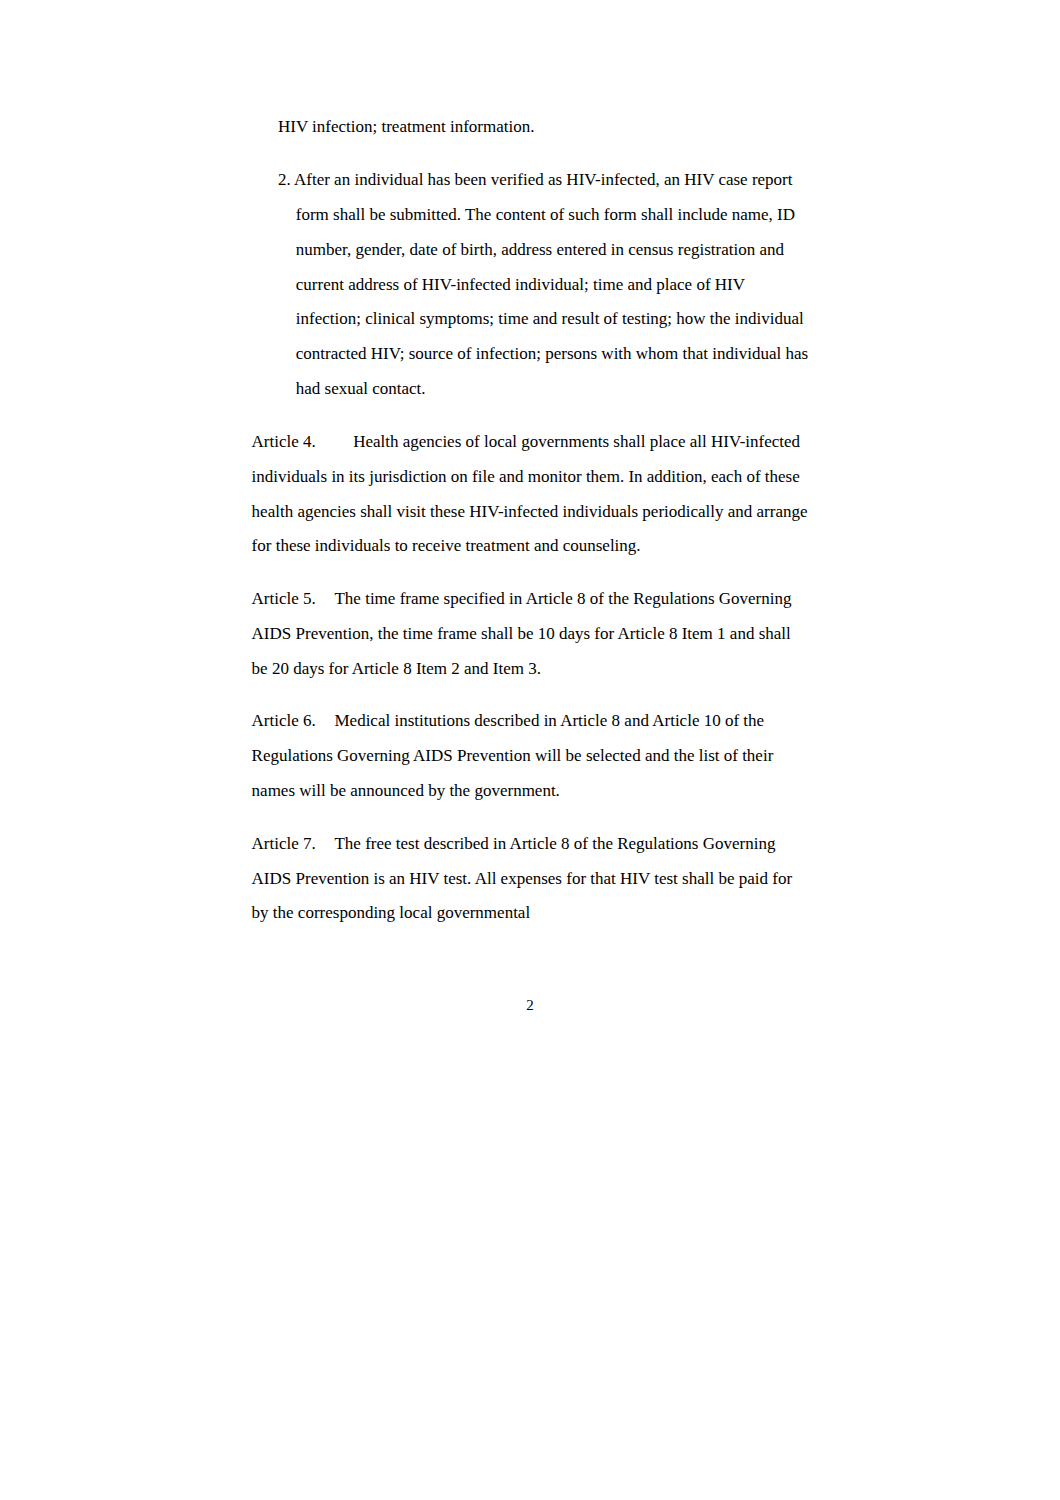HIV infection; treatment information.
2. After an individual has been verified as HIV-infected, an HIV case report form shall be submitted. The content of such form shall include name, ID number, gender, date of birth, address entered in census registration and current address of HIV-infected individual; time and place of HIV infection; clinical symptoms; time and result of testing; how the individual contracted HIV; source of infection; persons with whom that individual has had sexual contact.
Article 4. Health agencies of local governments shall place all HIV-infected individuals in its jurisdiction on file and monitor them. In addition, each of these health agencies shall visit these HIV-infected individuals periodically and arrange for these individuals to receive treatment and counseling.
Article 5. The time frame specified in Article 8 of the Regulations Governing AIDS Prevention, the time frame shall be 10 days for Article 8 Item 1 and shall be 20 days for Article 8 Item 2 and Item 3.
Article 6. Medical institutions described in Article 8 and Article 10 of the Regulations Governing AIDS Prevention will be selected and the list of their names will be announced by the government.
Article 7. The free test described in Article 8 of the Regulations Governing AIDS Prevention is an HIV test. All expenses for that HIV test shall be paid for by the corresponding local governmental
2